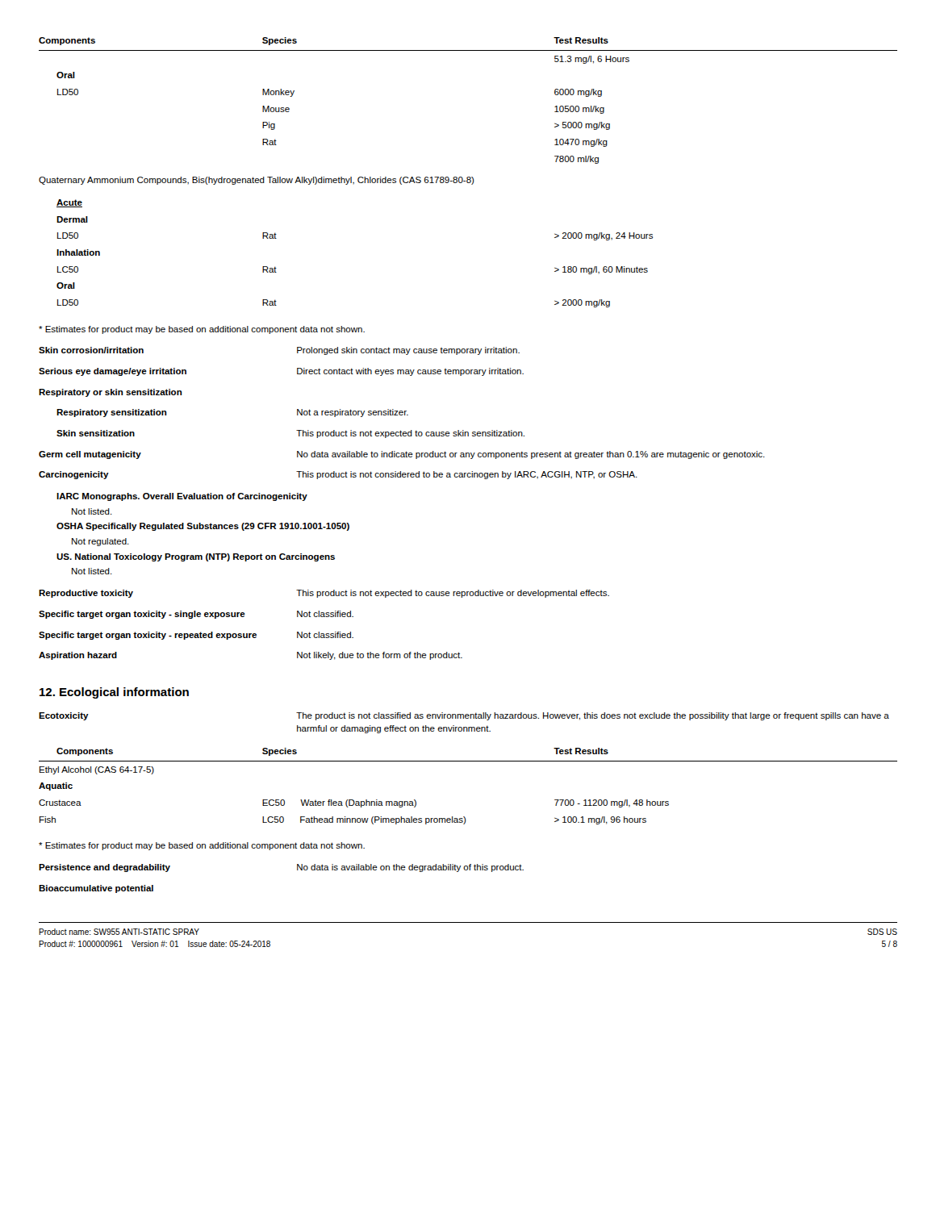| Components | Species | Test Results |
| --- | --- | --- |
| | | 51.3 mg/l, 6 Hours |
| Oral | | |
| LD50 | Monkey | 6000 mg/kg |
| | Mouse | 10500 ml/kg |
| | Pig | > 5000 mg/kg |
| | Rat | 10470 mg/kg |
| | | 7800 ml/kg |
Quaternary Ammonium Compounds, Bis(hydrogenated Tallow Alkyl)dimethyl, Chlorides (CAS 61789-80-8)
| Acute | | |
| Dermal | | |
| LD50 | Rat | > 2000 mg/kg, 24 Hours |
| Inhalation | | |
| LC50 | Rat | > 180 mg/l, 60 Minutes |
| Oral | | |
| LD50 | Rat | > 2000 mg/kg |
* Estimates for product may be based on additional component data not shown.
Skin corrosion/irritation
Prolonged skin contact may cause temporary irritation.
Serious eye damage/eye irritation
Direct contact with eyes may cause temporary irritation.
Respiratory or skin sensitization
Respiratory sensitization
Not a respiratory sensitizer.
Skin sensitization
This product is not expected to cause skin sensitization.
Germ cell mutagenicity
No data available to indicate product or any components present at greater than 0.1% are mutagenic or genotoxic.
Carcinogenicity
This product is not considered to be a carcinogen by IARC, ACGIH, NTP, or OSHA.
IARC Monographs. Overall Evaluation of Carcinogenicity
Not listed.
OSHA Specifically Regulated Substances (29 CFR 1910.1001-1050)
Not regulated.
US. National Toxicology Program (NTP) Report on Carcinogens
Not listed.
Reproductive toxicity
This product is not expected to cause reproductive or developmental effects.
Specific target organ toxicity - single exposure
Not classified.
Specific target organ toxicity - repeated exposure
Not classified.
Aspiration hazard
Not likely, due to the form of the product.
12. Ecological information
Ecotoxicity
The product is not classified as environmentally hazardous. However, this does not exclude the possibility that large or frequent spills can have a harmful or damaging effect on the environment.
| Components | Species | Test Results |
| --- | --- | --- |
| Ethyl Alcohol (CAS 64-17-5) | | |
| Aquatic | | |
| Crustacea | EC50 Water flea (Daphnia magna) | 7700 - 11200 mg/l, 48 hours |
| Fish | LC50 Fathead minnow (Pimephales promelas) | > 100.1 mg/l, 96 hours |
* Estimates for product may be based on additional component data not shown.
Persistence and degradability
No data is available on the degradability of this product.
Bioaccumulative potential
Product name: SW955 ANTI-STATIC SPRAY
Product #: 1000000961 Version #: 01 Issue date: 05-24-2018
SDS US
5 / 8